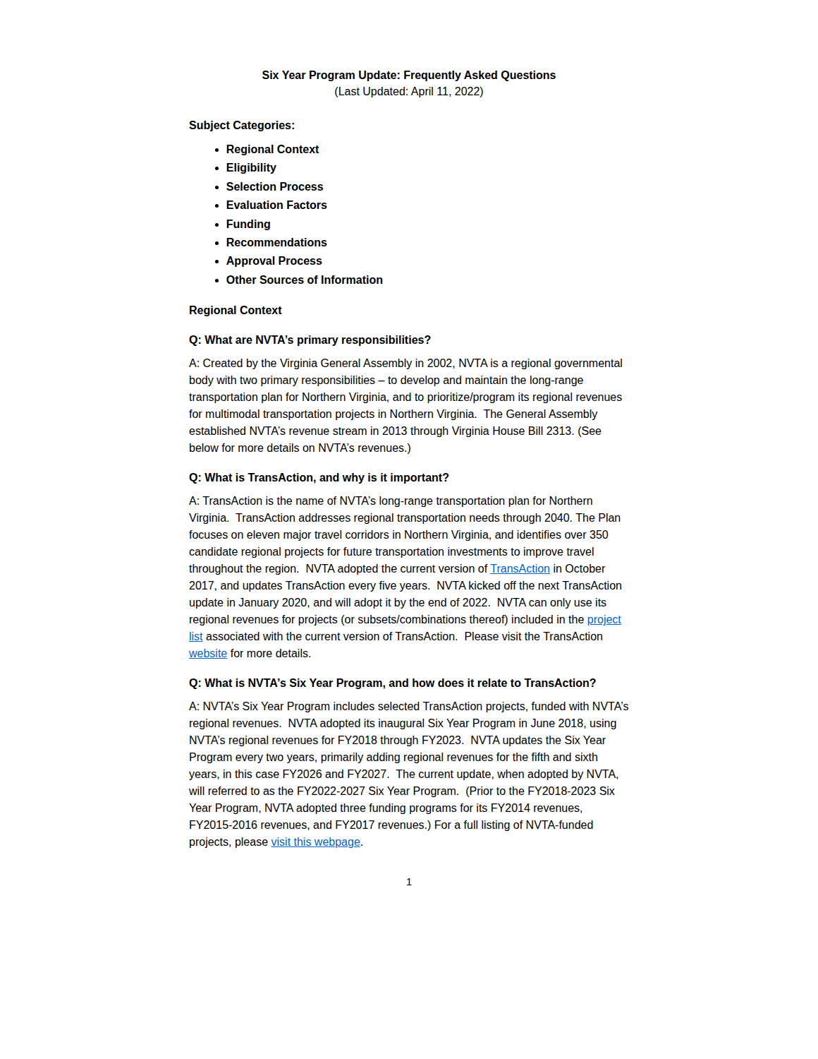Six Year Program Update: Frequently Asked Questions
(Last Updated: April 11, 2022)
Subject Categories:
Regional Context
Eligibility
Selection Process
Evaluation Factors
Funding
Recommendations
Approval Process
Other Sources of Information
Regional Context
Q: What are NVTA’s primary responsibilities?
A: Created by the Virginia General Assembly in 2002, NVTA is a regional governmental body with two primary responsibilities – to develop and maintain the long-range transportation plan for Northern Virginia, and to prioritize/program its regional revenues for multimodal transportation projects in Northern Virginia. The General Assembly established NVTA’s revenue stream in 2013 through Virginia House Bill 2313. (See below for more details on NVTA’s revenues.)
Q: What is TransAction, and why is it important?
A: TransAction is the name of NVTA’s long-range transportation plan for Northern Virginia. TransAction addresses regional transportation needs through 2040. The Plan focuses on eleven major travel corridors in Northern Virginia, and identifies over 350 candidate regional projects for future transportation investments to improve travel throughout the region. NVTA adopted the current version of TransAction in October 2017, and updates TransAction every five years. NVTA kicked off the next TransAction update in January 2020, and will adopt it by the end of 2022. NVTA can only use its regional revenues for projects (or subsets/combinations thereof) included in the project list associated with the current version of TransAction. Please visit the TransAction website for more details.
Q: What is NVTA’s Six Year Program, and how does it relate to TransAction?
A: NVTA’s Six Year Program includes selected TransAction projects, funded with NVTA’s regional revenues. NVTA adopted its inaugural Six Year Program in June 2018, using NVTA’s regional revenues for FY2018 through FY2023. NVTA updates the Six Year Program every two years, primarily adding regional revenues for the fifth and sixth years, in this case FY2026 and FY2027. The current update, when adopted by NVTA, will referred to as the FY2022-2027 Six Year Program. (Prior to the FY2018-2023 Six Year Program, NVTA adopted three funding programs for its FY2014 revenues, FY2015-2016 revenues, and FY2017 revenues.) For a full listing of NVTA-funded projects, please visit this webpage.
1